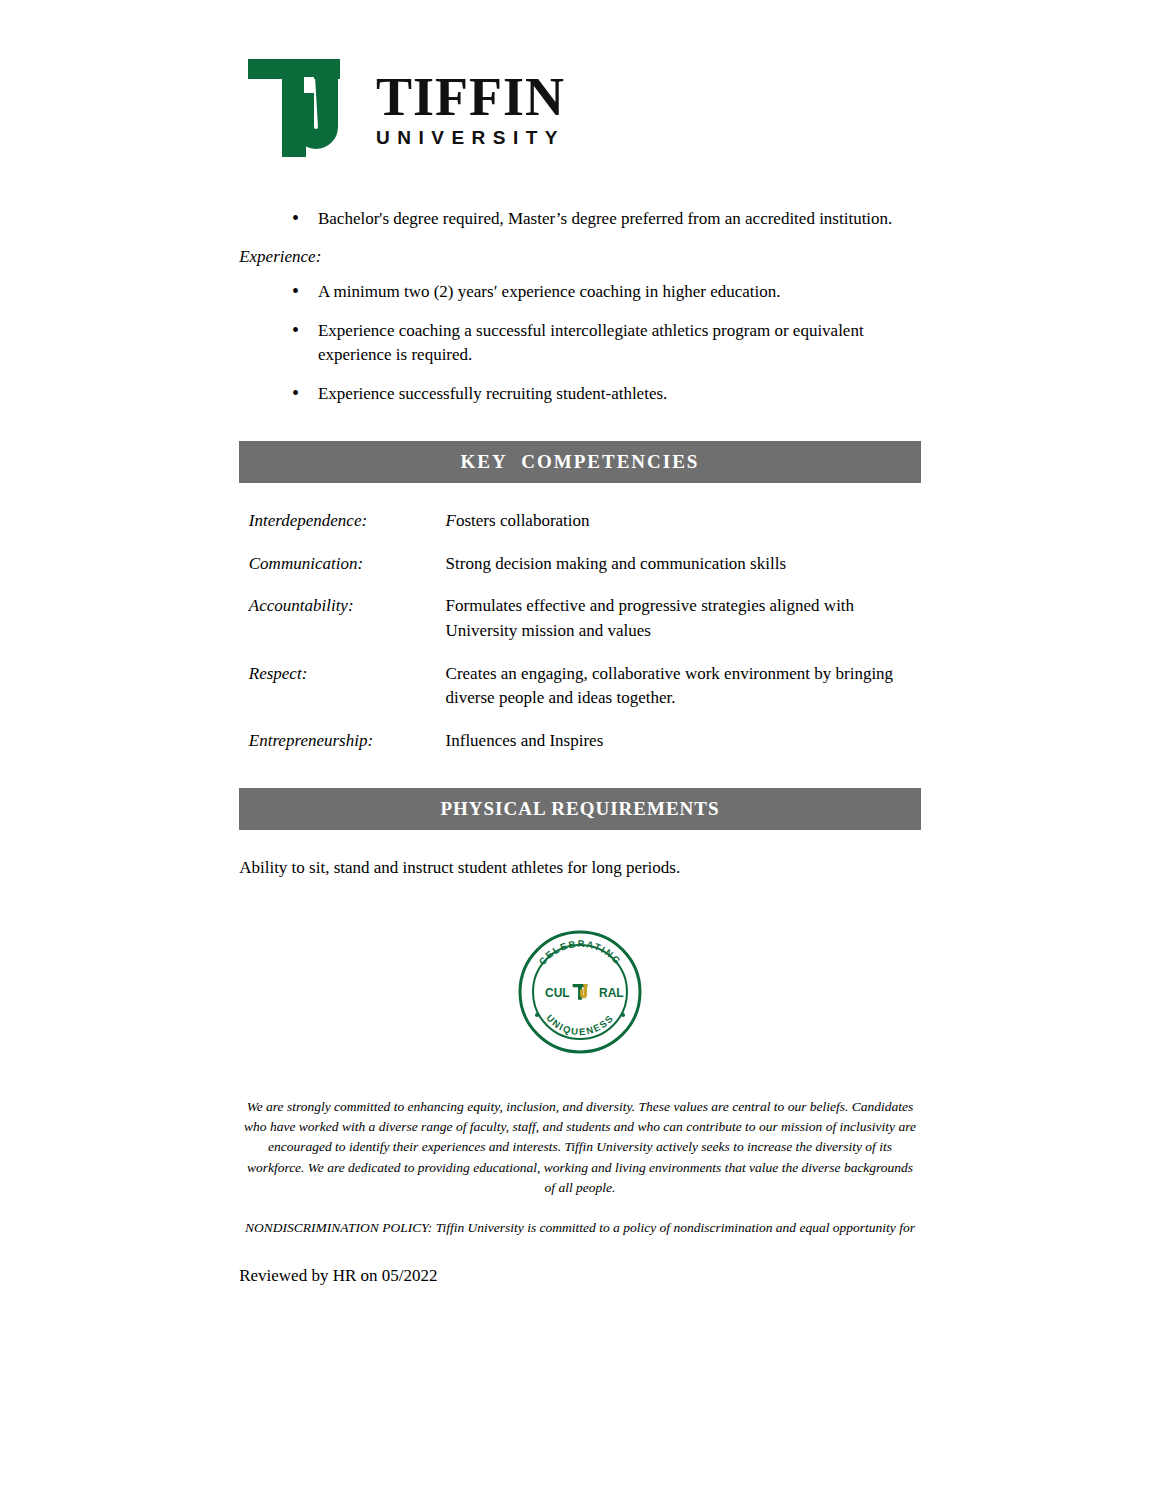TIFFIN UNIVERSITY
Bachelor's degree required, Master’s degree preferred from an accredited institution.
Experience:
A minimum two (2) years′ experience coaching in higher education.
Experience coaching a successful intercollegiate athletics program or equivalent experience is required.
Experience successfully recruiting student-athletes.
KEY COMPETENCIES
Interdependence:
Fosters collaboration
Communication:
Strong decision making and communication skills
Accountability:
Formulates effective and progressive strategies aligned with University mission and values
Respect:
Creates an engaging, collaborative work environment by bringing diverse people and ideas together.
Entrepreneurship:
Influences and Inspires
PHYSICAL REQUIREMENTS
Ability to sit, stand and instruct student athletes for long periods.
CELEBRATING UNIQUENESS CUL TU RAL CUL RAL
We are strongly committed to enhancing equity, inclusion, and diversity. These values are central to our beliefs. Candidates who have worked with a diverse range of faculty, staff, and students and who can contribute to our mission of inclusivity are encouraged to identify their experiences and interests. Tiffin University actively seeks to increase the diversity of its workforce. We are dedicated to providing educational, working and living environments that value the diverse backgrounds of all people.
NONDISCRIMINATION POLICY: Tiffin University is committed to a policy of nondiscrimination and equal opportunity for
Reviewed by HR on 05/2022